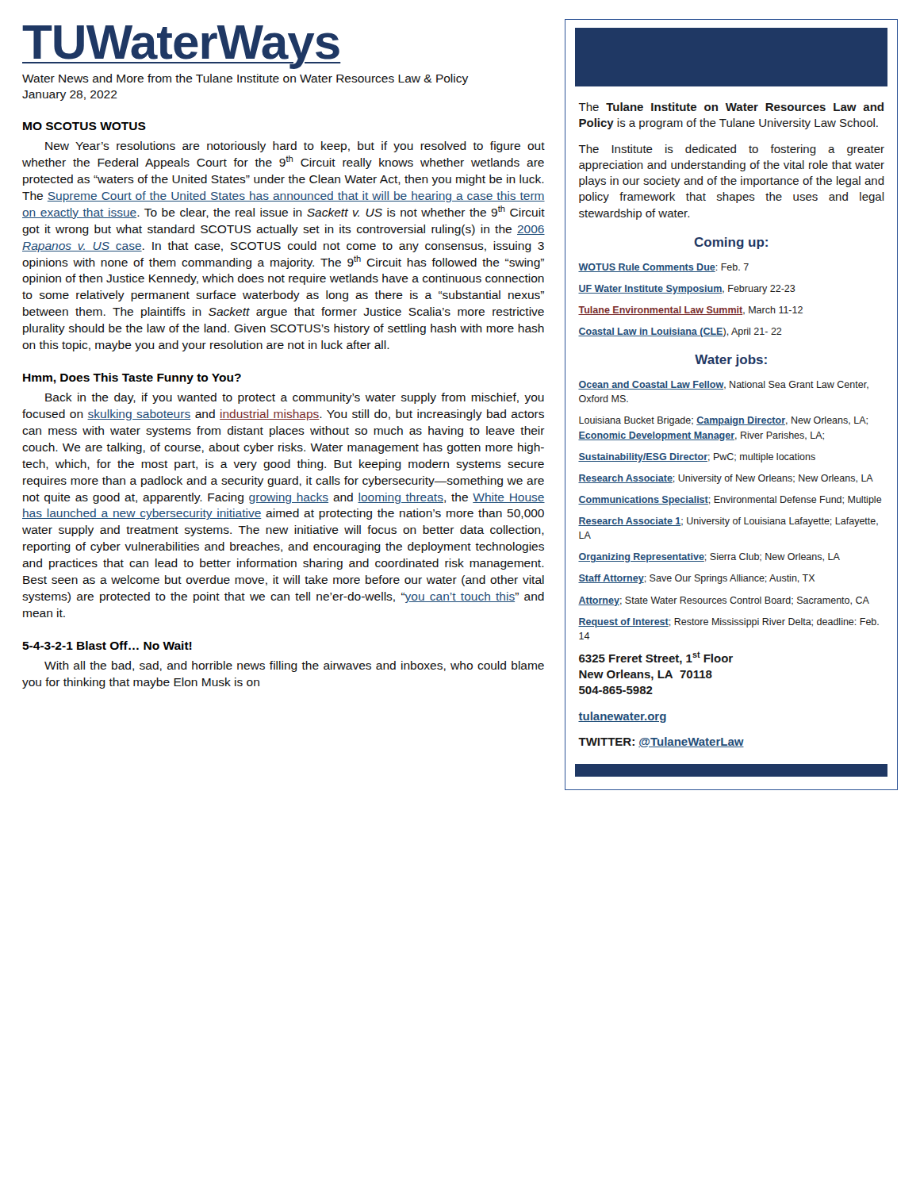TUWaterWays
Water News and More from the Tulane Institute on Water Resources Law & Policy
January 28, 2022
MO SCOTUS WOTUS
New Year’s resolutions are notoriously hard to keep, but if you resolved to figure out whether the Federal Appeals Court for the 9th Circuit really knows whether wetlands are protected as “waters of the United States” under the Clean Water Act, then you might be in luck. The Supreme Court of the United States has announced that it will be hearing a case this term on exactly that issue. To be clear, the real issue in Sackett v. US is not whether the 9th Circuit got it wrong but what standard SCOTUS actually set in its controversial ruling(s) in the 2006 Rapanos v. US case. In that case, SCOTUS could not come to any consensus, issuing 3 opinions with none of them commanding a majority. The 9th Circuit has followed the “swing” opinion of then Justice Kennedy, which does not require wetlands have a continuous connection to some relatively permanent surface waterbody as long as there is a “substantial nexus” between them. The plaintiffs in Sackett argue that former Justice Scalia’s more restrictive plurality should be the law of the land. Given SCOTUS’s history of settling hash with more hash on this topic, maybe you and your resolution are not in luck after all.
Hmm, Does This Taste Funny to You?
Back in the day, if you wanted to protect a community’s water supply from mischief, you focused on skulking saboteurs and industrial mishaps. You still do, but increasingly bad actors can mess with water systems from distant places without so much as having to leave their couch. We are talking, of course, about cyber risks. Water management has gotten more high-tech, which, for the most part, is a very good thing. But keeping modern systems secure requires more than a padlock and a security guard, it calls for cybersecurity—something we are not quite as good at, apparently. Facing growing hacks and looming threats, the White House has launched a new cybersecurity initiative aimed at protecting the nation’s more than 50,000 water supply and treatment systems. The new initiative will focus on better data collection, reporting of cyber vulnerabilities and breaches, and encouraging the deployment technologies and practices that can lead to better information sharing and coordinated risk management. Best seen as a welcome but overdue move, it will take more before our water (and other vital systems) are protected to the point that we can tell ne’er-do-wells, “you can’t touch this” and mean it.
5-4-3-2-1 Blast Off… No Wait!
With all the bad, sad, and horrible news filling the airwaves and inboxes, who could blame you for thinking that maybe Elon Musk is on
The Tulane Institute on Water Resources Law and Policy is a program of the Tulane University Law School.
The Institute is dedicated to fostering a greater appreciation and understanding of the vital role that water plays in our society and of the importance of the legal and policy framework that shapes the uses and legal stewardship of water.
Coming up:
WOTUS Rule Comments Due: Feb. 7
UF Water Institute Symposium, February 22-23
Tulane Environmental Law Summit, March 11-12
Coastal Law in Louisiana (CLE), April 21- 22
Water jobs:
Ocean and Coastal Law Fellow, National Sea Grant Law Center, Oxford MS.
Louisiana Bucket Brigade; Campaign Director, New Orleans, LA; Economic Development Manager, River Parishes, LA;
Sustainability/ESG Director; PwC; multiple locations
Research Associate; University of New Orleans; New Orleans, LA
Communications Specialist; Environmental Defense Fund; Multiple
Research Associate 1; University of Louisiana Lafayette; Lafayette, LA
Organizing Representative; Sierra Club; New Orleans, LA
Staff Attorney; Save Our Springs Alliance; Austin, TX
Attorney; State Water Resources Control Board; Sacramento, CA
Request of Interest; Restore Mississippi River Delta; deadline: Feb. 14
6325 Freret Street, 1st Floor
New Orleans, LA 70118
504-865-5982
tulanewater.org
TWITTER: @TulaneWaterLaw